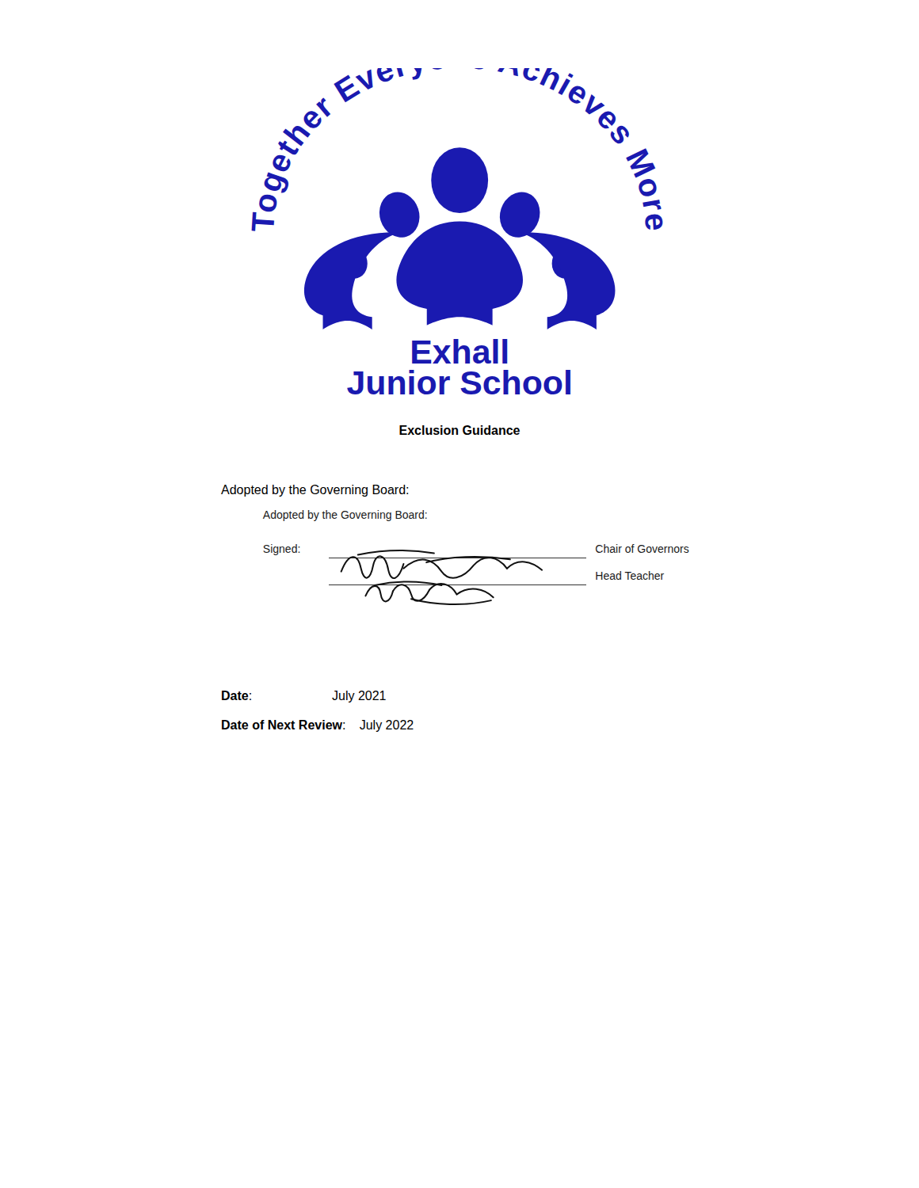Together Everyone Achieves More Exhall Junior School
Exclusion Guidance
Adopted by the Governing Board:
Adopted by the Governing Board:
Signed: Chair of Governors
Signed: Head Teacher
Date:July 2021
Date of Next Review:July 2022